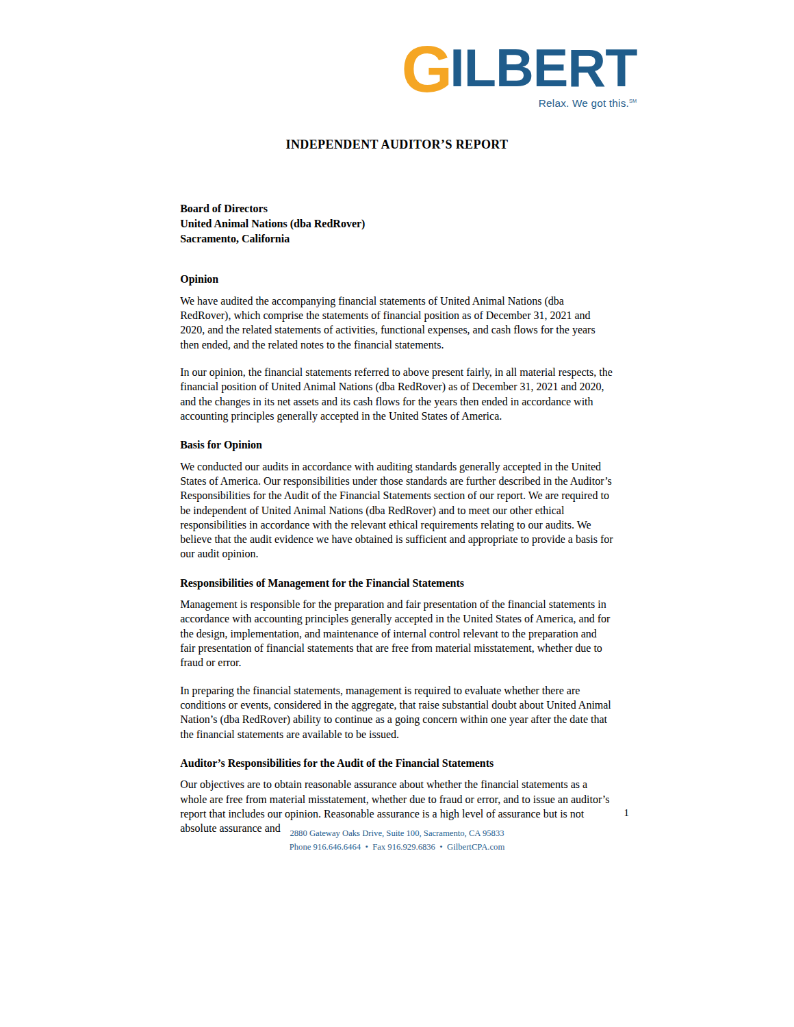GILBERT
Relax. We got this.SM
INDEPENDENT AUDITOR’S REPORT
Board of Directors
United Animal Nations (dba RedRover)
Sacramento, California
Opinion
We have audited the accompanying financial statements of United Animal Nations (dba RedRover), which comprise the statements of financial position as of December 31, 2021 and 2020, and the related statements of activities, functional expenses, and cash flows for the years then ended, and the related notes to the financial statements.
In our opinion, the financial statements referred to above present fairly, in all material respects, the financial position of United Animal Nations (dba RedRover) as of December 31, 2021 and 2020, and the changes in its net assets and its cash flows for the years then ended in accordance with accounting principles generally accepted in the United States of America.
Basis for Opinion
We conducted our audits in accordance with auditing standards generally accepted in the United States of America. Our responsibilities under those standards are further described in the Auditor’s Responsibilities for the Audit of the Financial Statements section of our report. We are required to be independent of United Animal Nations (dba RedRover) and to meet our other ethical responsibilities in accordance with the relevant ethical requirements relating to our audits. We believe that the audit evidence we have obtained is sufficient and appropriate to provide a basis for our audit opinion.
Responsibilities of Management for the Financial Statements
Management is responsible for the preparation and fair presentation of the financial statements in accordance with accounting principles generally accepted in the United States of America, and for the design, implementation, and maintenance of internal control relevant to the preparation and fair presentation of financial statements that are free from material misstatement, whether due to fraud or error.
In preparing the financial statements, management is required to evaluate whether there are conditions or events, considered in the aggregate, that raise substantial doubt about United Animal Nation’s (dba RedRover) ability to continue as a going concern within one year after the date that the financial statements are available to be issued.
Auditor’s Responsibilities for the Audit of the Financial Statements
Our objectives are to obtain reasonable assurance about whether the financial statements as a whole are free from material misstatement, whether due to fraud or error, and to issue an auditor’s report that includes our opinion. Reasonable assurance is a high level of assurance but is not absolute assurance and
1
2880 Gateway Oaks Drive, Suite 100, Sacramento, CA 95833
Phone 916.646.6464 • Fax 916.929.6836 • GilbertCPA.com